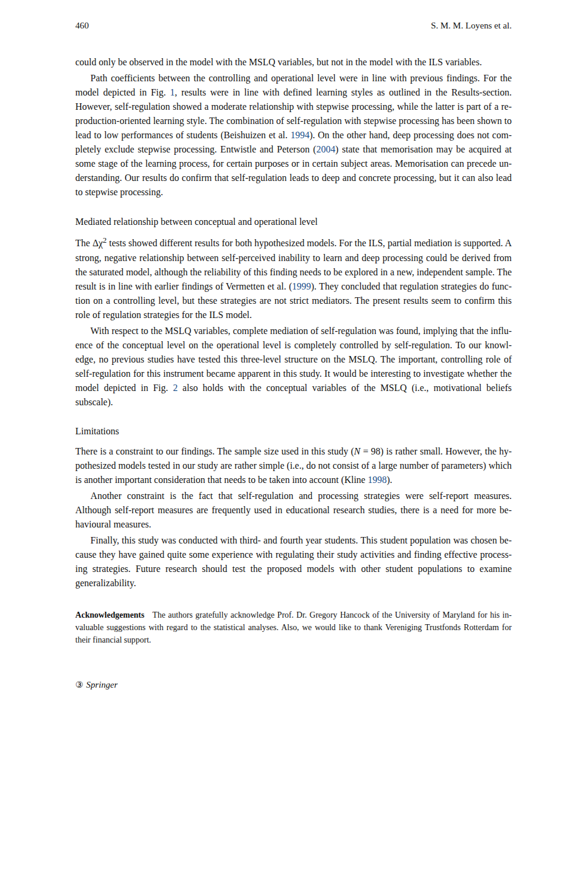460 S. M. M. Loyens et al.
could only be observed in the model with the MSLQ variables, but not in the model with the ILS variables.
Path coefficients between the controlling and operational level were in line with previous findings. For the model depicted in Fig. 1, results were in line with defined learning styles as outlined in the Results-section. However, self-regulation showed a moderate relationship with stepwise processing, while the latter is part of a reproduction-oriented learning style. The combination of self-regulation with stepwise processing has been shown to lead to low performances of students (Beishuizen et al. 1994). On the other hand, deep processing does not completely exclude stepwise processing. Entwistle and Peterson (2004) state that memorisation may be acquired at some stage of the learning process, for certain purposes or in certain subject areas. Memorisation can precede understanding. Our results do confirm that self-regulation leads to deep and concrete processing, but it can also lead to stepwise processing.
Mediated relationship between conceptual and operational level
The Δχ2 tests showed different results for both hypothesized models. For the ILS, partial mediation is supported. A strong, negative relationship between self-perceived inability to learn and deep processing could be derived from the saturated model, although the reliability of this finding needs to be explored in a new, independent sample. The result is in line with earlier findings of Vermetten et al. (1999). They concluded that regulation strategies do function on a controlling level, but these strategies are not strict mediators. The present results seem to confirm this role of regulation strategies for the ILS model.
With respect to the MSLQ variables, complete mediation of self-regulation was found, implying that the influence of the conceptual level on the operational level is completely controlled by self-regulation. To our knowledge, no previous studies have tested this three-level structure on the MSLQ. The important, controlling role of self-regulation for this instrument became apparent in this study. It would be interesting to investigate whether the model depicted in Fig. 2 also holds with the conceptual variables of the MSLQ (i.e., motivational beliefs subscale).
Limitations
There is a constraint to our findings. The sample size used in this study (N = 98) is rather small. However, the hypothesized models tested in our study are rather simple (i.e., do not consist of a large number of parameters) which is another important consideration that needs to be taken into account (Kline 1998).
Another constraint is the fact that self-regulation and processing strategies were self-report measures. Although self-report measures are frequently used in educational research studies, there is a need for more behavioural measures.
Finally, this study was conducted with third- and fourth year students. This student population was chosen because they have gained quite some experience with regulating their study activities and finding effective processing strategies. Future research should test the proposed models with other student populations to examine generalizability.
Acknowledgements The authors gratefully acknowledge Prof. Dr. Gregory Hancock of the University of Maryland for his invaluable suggestions with regard to the statistical analyses. Also, we would like to thank Vereniging Trustfonds Rotterdam for their financial support.
③ Springer